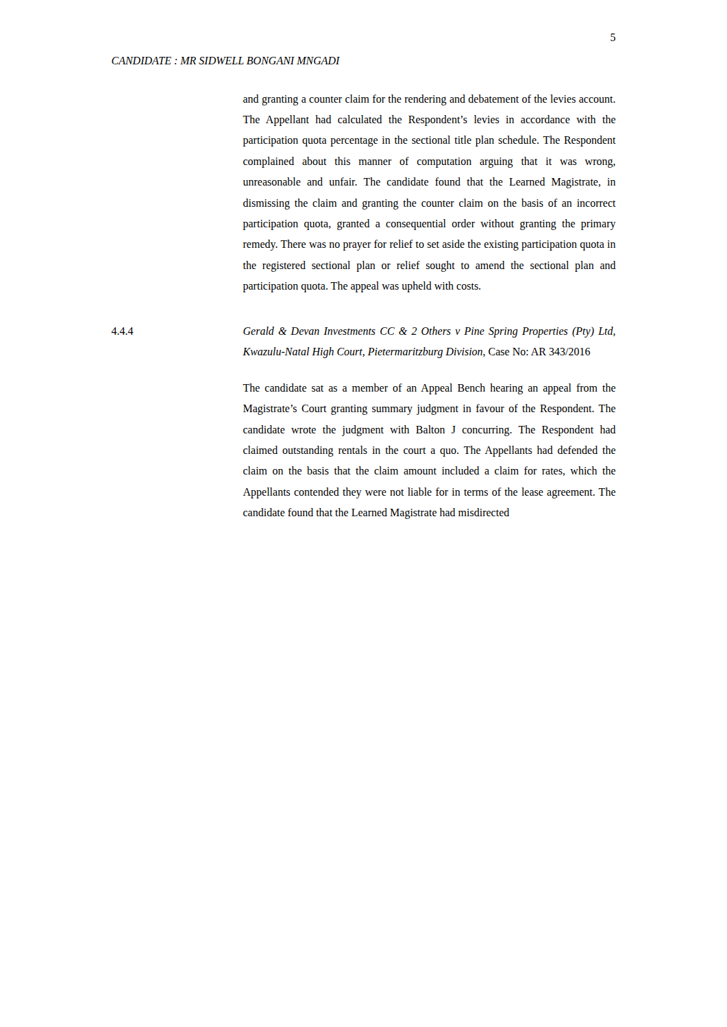5
CANDIDATE : MR SIDWELL BONGANI MNGADI
and granting a counter claim for the rendering and debatement of the levies account. The Appellant had calculated the Respondent’s levies in accordance with the participation quota percentage in the sectional title plan schedule. The Respondent complained about this manner of computation arguing that it was wrong, unreasonable and unfair. The candidate found that the Learned Magistrate, in dismissing the claim and granting the counter claim on the basis of an incorrect participation quota, granted a consequential order without granting the primary remedy. There was no prayer for relief to set aside the existing participation quota in the registered sectional plan or relief sought to amend the sectional plan and participation quota. The appeal was upheld with costs.
4.4.4
Gerald & Devan Investments CC & 2 Others v Pine Spring Properties (Pty) Ltd, Kwazulu-Natal High Court, Pietermaritzburg Division, Case No: AR 343/2016
The candidate sat as a member of an Appeal Bench hearing an appeal from the Magistrate’s Court granting summary judgment in favour of the Respondent. The candidate wrote the judgment with Balton J concurring. The Respondent had claimed outstanding rentals in the court a quo. The Appellants had defended the claim on the basis that the claim amount included a claim for rates, which the Appellants contended they were not liable for in terms of the lease agreement. The candidate found that the Learned Magistrate had misdirected